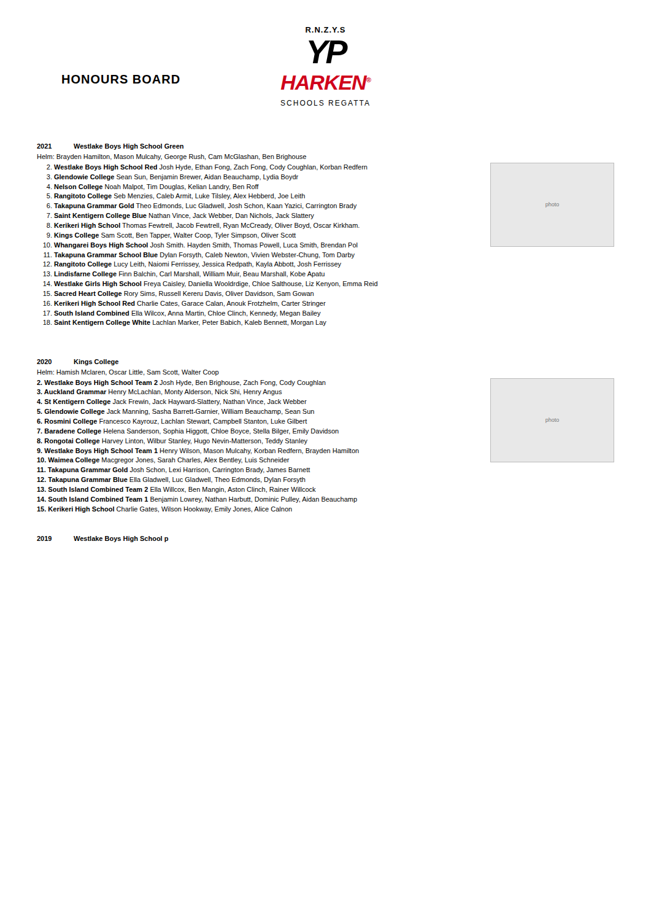R.N.Z.Y.S
YP
HARKEN®
SCHOOLS REGATTA
HONOURS BOARD
2021 Westlake Boys High School Green
Helm: Brayden Hamilton, Mason Mulcahy, George Rush, Cam McGlashan, Ben Brighouse
photo
Westlake Boys High School Red Josh Hyde, Ethan Fong, Zach Fong, Cody Coughlan, Korban Redfern
Glendowie College Sean Sun, Benjamin Brewer, Aidan Beauchamp, Lydia Boydr
Nelson College Noah Malpot, Tim Douglas, Kelian Landry, Ben Roff
Rangitoto College Seb Menzies, Caleb Armit, Luke Tilsley, Alex Hebberd, Joe Leith
Takapuna Grammar Gold Theo Edmonds, Luc Gladwell, Josh Schon, Kaan Yazici, Carrington Brady
Saint Kentigern College Blue Nathan Vince, Jack Webber, Dan Nichols, Jack Slattery
Kerikeri High School Thomas Fewtrell, Jacob Fewtrell, Ryan McCready, Oliver Boyd, Oscar Kirkham.
Kings College Sam Scott, Ben Tapper, Walter Coop, Tyler Simpson, Oliver Scott
Whangarei Boys High School Josh Smith. Hayden Smith, Thomas Powell, Luca Smith, Brendan Pol
Takapuna Grammar School Blue Dylan Forsyth, Caleb Newton, Vivien Webster-Chung, Tom Darby
Rangitoto College Lucy Leith, Naiomi Ferrissey, Jessica Redpath, Kayla Abbott, Josh Ferrissey
Lindisfarne College Finn Balchin, Carl Marshall, William Muir, Beau Marshall, Kobe Apatu
Westlake Girls High School Freya Caisley, Daniella Wooldrdige, Chloe Salthouse, Liz Kenyon, Emma Reid
Sacred Heart College Rory Sims, Russell Kereru Davis, Oliver Davidson, Sam Gowan
Kerikeri High School Red Charlie Cates, Garace Calan, Anouk Frotzhelm, Carter Stringer
South Island Combined Ella Wilcox, Anna Martin, Chloe Clinch, Kennedy, Megan Bailey
Saint Kentigern College White Lachlan Marker, Peter Babich, Kaleb Bennett, Morgan Lay
2020 Kings College
Helm: Hamish Mclaren, Oscar Little, Sam Scott, Walter Coop
photo
2. Westlake Boys High School Team 2 Josh Hyde, Ben Brighouse, Zach Fong, Cody Coughlan
3. Auckland Grammar Henry McLachlan, Monty Alderson, Nick Shi, Henry Angus
4. St Kentigern College Jack Frewin, Jack Hayward-Slattery, Nathan Vince, Jack Webber
5. Glendowie College Jack Manning, Sasha Barrett-Garnier, William Beauchamp, Sean Sun
6. Rosmini College Francesco Kayrouz, Lachlan Stewart, Campbell Stanton, Luke Gilbert
7. Baradene College Helena Sanderson, Sophia Higgott, Chloe Boyce, Stella Bilger, Emily Davidson
8. Rongotai College Harvey Linton, Wilbur Stanley, Hugo Nevin-Matterson, Teddy Stanley
9. Westlake Boys High School Team 1 Henry Wilson, Mason Mulcahy, Korban Redfern, Brayden Hamilton
10. Waimea College Macgregor Jones, Sarah Charles, Alex Bentley, Luis Schneider
11. Takapuna Grammar Gold Josh Schon, Lexi Harrison, Carrington Brady, James Barnett
12. Takapuna Grammar Blue Ella Gladwell, Luc Gladwell, Theo Edmonds, Dylan Forsyth
13. South Island Combined Team 2 Ella Willcox, Ben Mangin, Aston Clinch, Rainer Willcock
14. South Island Combined Team 1 Benjamin Lowrey, Nathan Harbutt, Dominic Pulley, Aidan Beauchamp
15. Kerikeri High School Charlie Gates, Wilson Hookway, Emily Jones, Alice Calnon
2019 Westlake Boys High School p